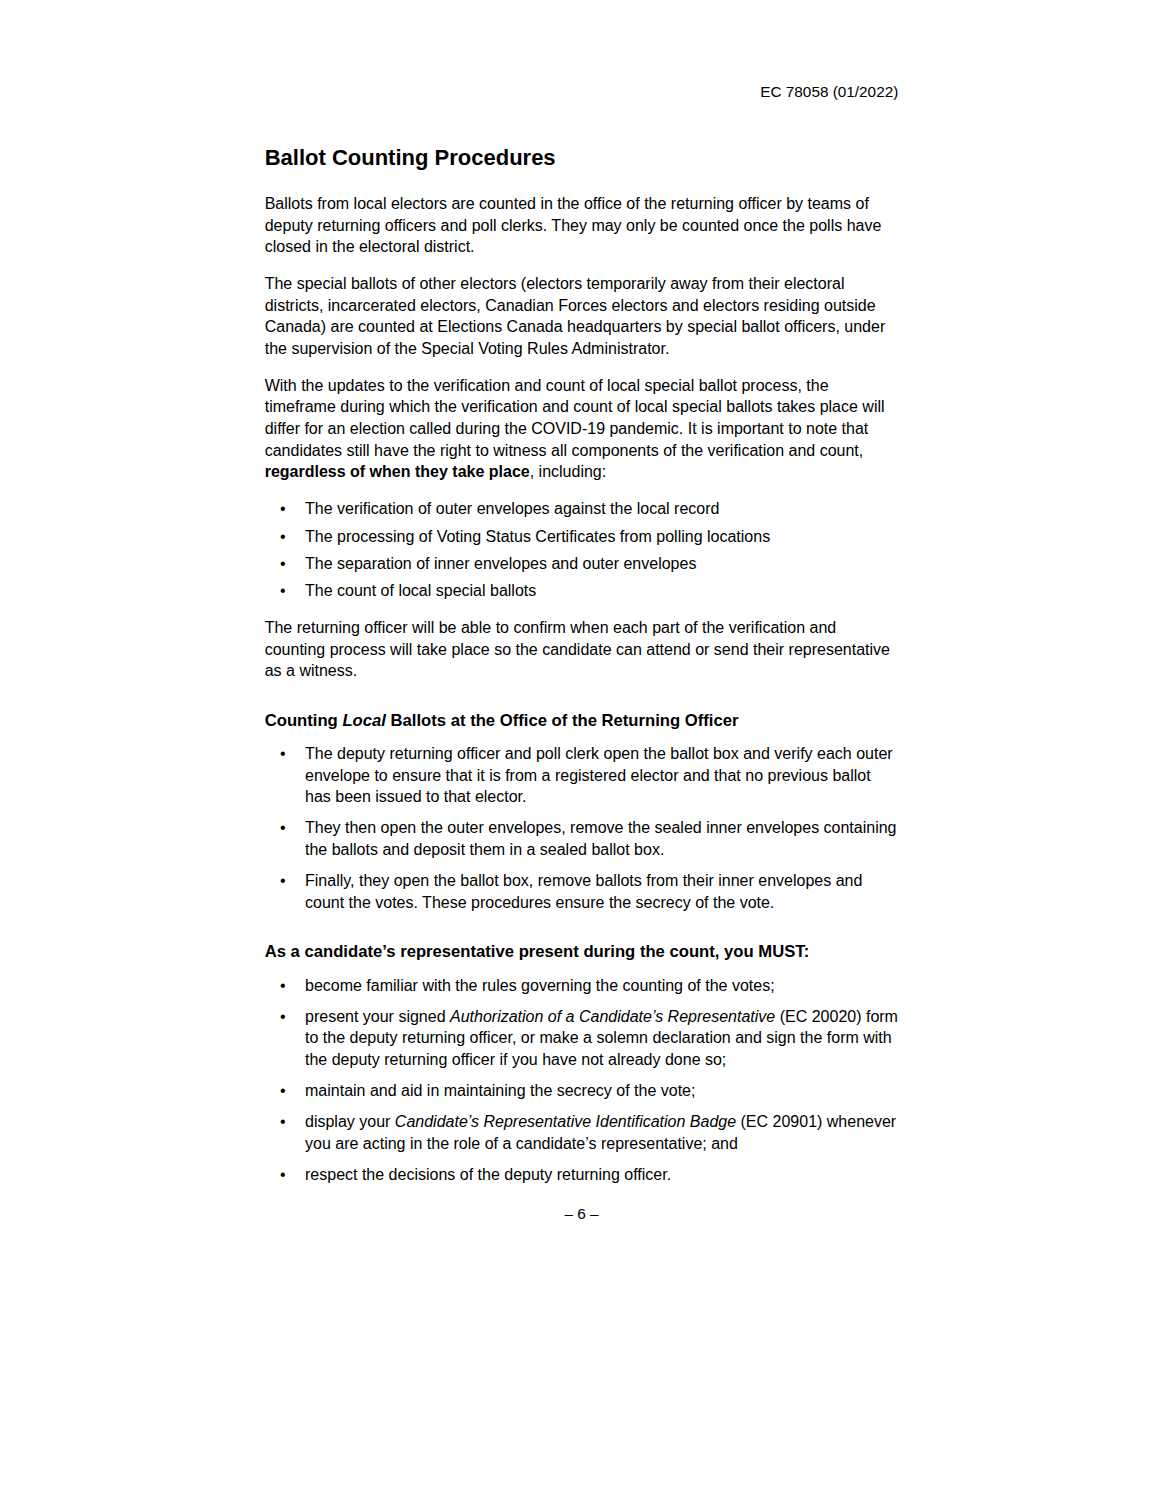EC 78058 (01/2022)
Ballot Counting Procedures
Ballots from local electors are counted in the office of the returning officer by teams of deputy returning officers and poll clerks. They may only be counted once the polls have closed in the electoral district.
The special ballots of other electors (electors temporarily away from their electoral districts, incarcerated electors, Canadian Forces electors and electors residing outside Canada) are counted at Elections Canada headquarters by special ballot officers, under the supervision of the Special Voting Rules Administrator.
With the updates to the verification and count of local special ballot process, the timeframe during which the verification and count of local special ballots takes place will differ for an election called during the COVID-19 pandemic. It is important to note that candidates still have the right to witness all components of the verification and count, regardless of when they take place, including:
The verification of outer envelopes against the local record
The processing of Voting Status Certificates from polling locations
The separation of inner envelopes and outer envelopes
The count of local special ballots
The returning officer will be able to confirm when each part of the verification and counting process will take place so the candidate can attend or send their representative as a witness.
Counting Local Ballots at the Office of the Returning Officer
The deputy returning officer and poll clerk open the ballot box and verify each outer envelope to ensure that it is from a registered elector and that no previous ballot has been issued to that elector.
They then open the outer envelopes, remove the sealed inner envelopes containing the ballots and deposit them in a sealed ballot box.
Finally, they open the ballot box, remove ballots from their inner envelopes and count the votes. These procedures ensure the secrecy of the vote.
As a candidate’s representative present during the count, you MUST:
become familiar with the rules governing the counting of the votes;
present your signed Authorization of a Candidate’s Representative (EC 20020) form to the deputy returning officer, or make a solemn declaration and sign the form with the deputy returning officer if you have not already done so;
maintain and aid in maintaining the secrecy of the vote;
display your Candidate’s Representative Identification Badge (EC 20901) whenever you are acting in the role of a candidate’s representative; and
respect the decisions of the deputy returning officer.
– 6 –